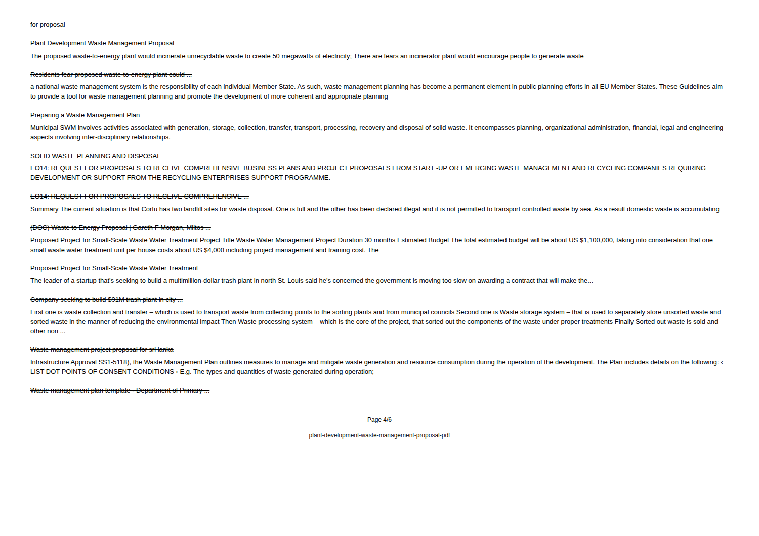for proposal
Plant Development Waste Management Proposal
The proposed waste-to-energy plant would incinerate unrecyclable waste to create 50 megawatts of electricity; There are fears an incinerator plant would encourage people to generate waste
Residents fear proposed waste-to-energy plant could ...
a national waste management system is the responsibility of each individual Member State. As such, waste management planning has become a permanent element in public planning efforts in all EU Member States. These Guidelines aim to provide a tool for waste management planning and promote the development of more coherent and appropriate planning
Preparing a Waste Management Plan
Municipal SWM involves activities associated with generation, storage, collection, transfer, transport, processing, recovery and disposal of solid waste. It encompasses planning, organizational administration, financial, legal and engineering aspects involving inter-disciplinary relationships.
SOLID WASTE PLANNING AND DISPOSAL
EO14: REQUEST FOR PROPOSALS TO RECEIVE COMPREHENSIVE BUSINESS PLANS AND PROJECT PROPOSALS FROM START -UP OR EMERGING WASTE MANAGEMENT AND RECYCLING COMPANIES REQUIRING DEVELOPMENT OR SUPPORT FROM THE RECYCLING ENTERPRISES SUPPORT PROGRAMME.
EO14: REQUEST FOR PROPOSALS TO RECEIVE COMPREHENSIVE ...
Summary The current situation is that Corfu has two landfill sites for waste disposal. One is full and the other has been declared illegal and it is not permitted to transport controlled waste by sea. As a result domestic waste is accumulating
(DOC) Waste to Energy Proposal | Gareth F Morgan, Miltos ...
Proposed Project for Small-Scale Waste Water Treatment Project Title Waste Water Management Project Duration 30 months Estimated Budget The total estimated budget will be about US $1,100,000, taking into consideration that one small waste water treatment unit per house costs about US $4,000 including project management and training cost. The
Proposed Project for Small-Scale Waste Water Treatment
The leader of a startup that's seeking to build a multimillion-dollar trash plant in north St. Louis said he's concerned the government is moving too slow on awarding a contract that will make the...
Company seeking to build $91M trash plant in city ...
First one is waste collection and transfer – which is used to transport waste from collecting points to the sorting plants and from municipal councils Second one is Waste storage system – that is used to separately store unsorted waste and sorted waste in the manner of reducing the environmental impact Then Waste processing system – which is the core of the project, that sorted out the components of the waste under proper treatments Finally Sorted out waste is sold and other non ...
Waste management project proposal for sri lanka
Infrastructure Approval SS1-5118), the Waste Management Plan outlines measures to manage and mitigate waste generation and resource consumption during the operation of the development. The Plan includes details on the following: ‹ LIST DOT POINTS OF CONSENT CONDITIONS ‹ E.g. The types and quantities of waste generated during operation;
Waste management plan template - Department of Primary ...
Page 4/6
plant-development-waste-management-proposal-pdf